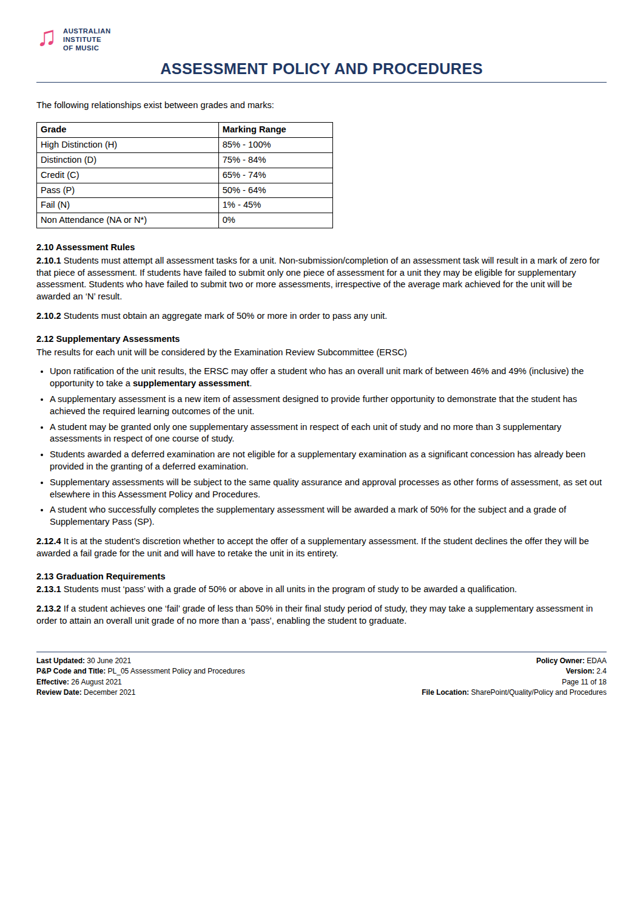♫
AUSTRALIAN
INSTITUTE
OF MUSIC
ASSESSMENT POLICY AND PROCEDURES
The following relationships exist between grades and marks:
| Grade | Marking Range |
| --- | --- |
| High Distinction (H) | 85% - 100% |
| Distinction (D) | 75% - 84% |
| Credit (C) | 65% - 74% |
| Pass (P) | 50% - 64% |
| Fail (N) | 1% - 45% |
| Non Attendance (NA or N*) | 0% |
2.10 Assessment Rules
2.10.1 Students must attempt all assessment tasks for a unit. Non-submission/completion of an assessment task will result in a mark of zero for that piece of assessment. If students have failed to submit only one piece of assessment for a unit they may be eligible for supplementary assessment. Students who have failed to submit two or more assessments, irrespective of the average mark achieved for the unit will be awarded an ‘N’ result.
2.10.2 Students must obtain an aggregate mark of 50% or more in order to pass any unit.
2.12 Supplementary Assessments
The results for each unit will be considered by the Examination Review Subcommittee (ERSC)
Upon ratification of the unit results, the ERSC may offer a student who has an overall unit mark of between 46% and 49% (inclusive) the opportunity to take a supplementary assessment.
A supplementary assessment is a new item of assessment designed to provide further opportunity to demonstrate that the student has achieved the required learning outcomes of the unit.
A student may be granted only one supplementary assessment in respect of each unit of study and no more than 3 supplementary assessments in respect of one course of study.
Students awarded a deferred examination are not eligible for a supplementary examination as a significant concession has already been provided in the granting of a deferred examination.
Supplementary assessments will be subject to the same quality assurance and approval processes as other forms of assessment, as set out elsewhere in this Assessment Policy and Procedures.
A student who successfully completes the supplementary assessment will be awarded a mark of 50% for the subject and a grade of Supplementary Pass (SP).
2.12.4 It is at the student’s discretion whether to accept the offer of a supplementary assessment. If the student declines the offer they will be awarded a fail grade for the unit and will have to retake the unit in its entirety.
2.13 Graduation Requirements
2.13.1 Students must ‘pass’ with a grade of 50% or above in all units in the program of study to be awarded a qualification.
2.13.2 If a student achieves one ‘fail’ grade of less than 50% in their final study period of study, they may take a supplementary assessment in order to attain an overall unit grade of no more than a ‘pass’, enabling the student to graduate.
Last Updated: 30 June 2021
P&P Code and Title: PL_05 Assessment Policy and Procedures
Effective: 26 August 2021
Review Date: December 2021
Policy Owner: EDAA
Version: 2.4
Page 11 of 18
File Location: SharePoint/Quality/Policy and Procedures